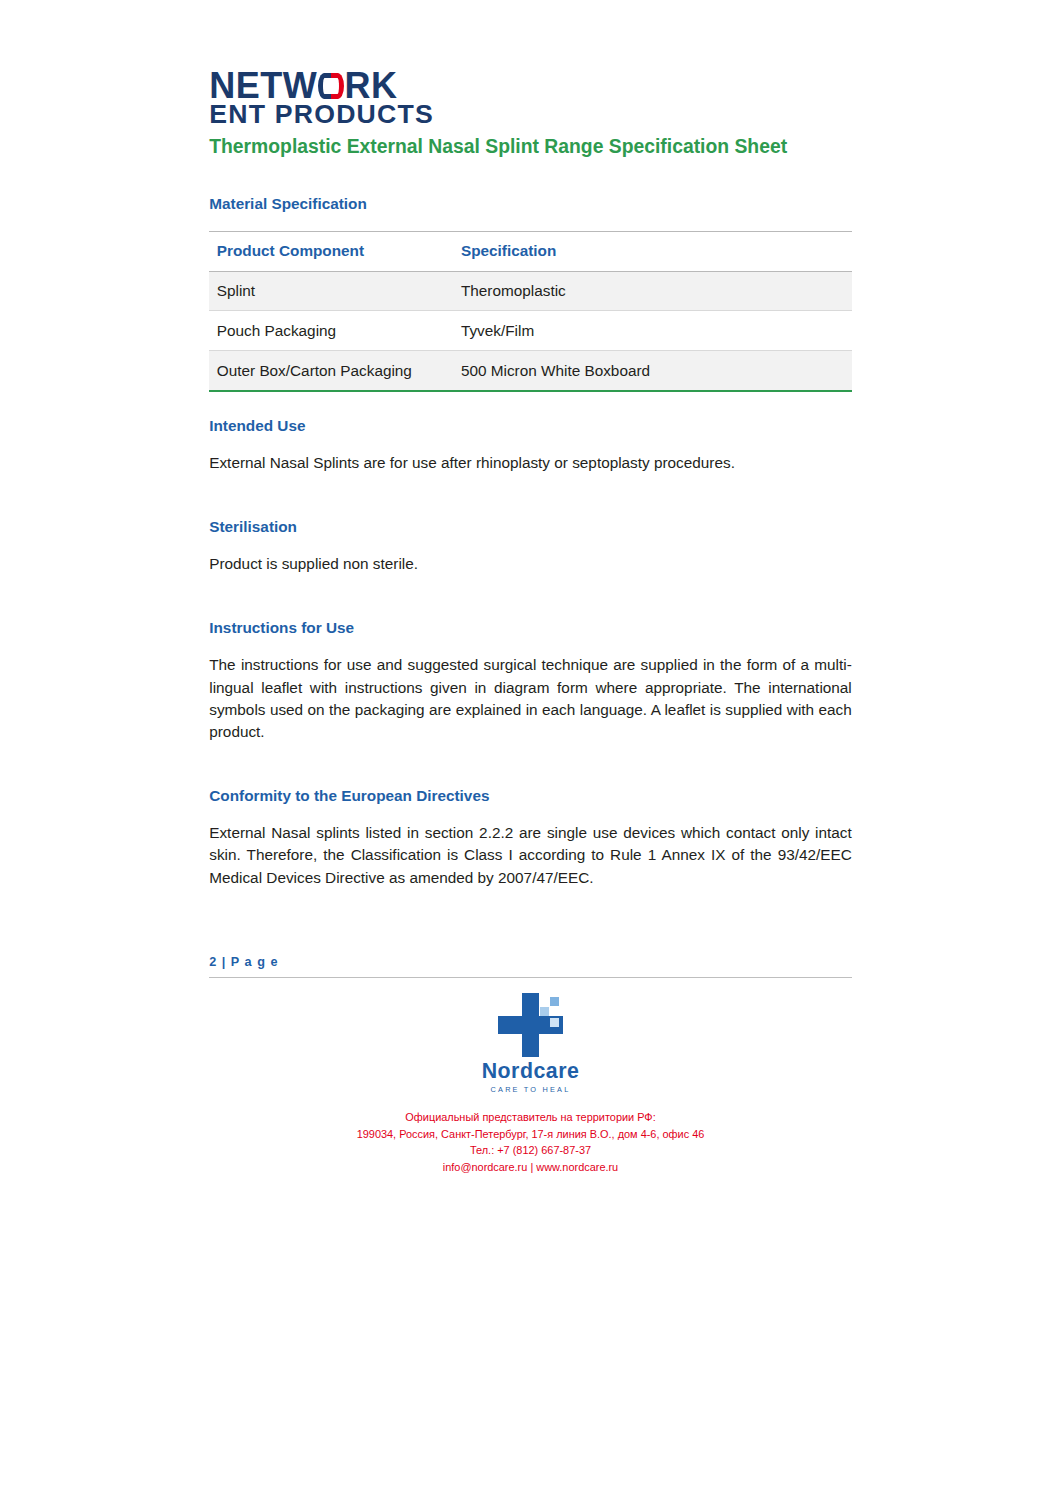NETW RK ENT PRODUCTS
Thermoplastic External Nasal Splint Range Specification Sheet
Material Specification
| Product Component | Specification |
| --- | --- |
| Splint | Theromoplastic |
| Pouch Packaging | Tyvek/Film |
| Outer Box/Carton Packaging | 500 Micron White Boxboard |
Intended Use
External Nasal Splints are for use after rhinoplasty or septoplasty procedures.
Sterilisation
Product is supplied non sterile.
Instructions for Use
The instructions for use and suggested surgical technique are supplied in the form of a multi-lingual leaflet with instructions given in diagram form where appropriate. The international symbols used on the packaging are explained in each language. A leaflet is supplied with each product.
Conformity to the European Directives
External Nasal splints listed in section 2.2.2 are single use devices which contact only intact skin. Therefore, the Classification is Class I according to Rule 1 Annex IX of the 93/42/EEC Medical Devices Directive as amended by 2007/47/EEC.
2 | P a g e
Nordcare
CARE TO HEAL
Официальный представитель на территории РФ:
199034, Россия, Санкт-Петербург, 17-я линия В.О., дом 4-6, офис 46
Тел.: +7 (812) 667-87-37
info@nordcare.ru | www.nordcare.ru